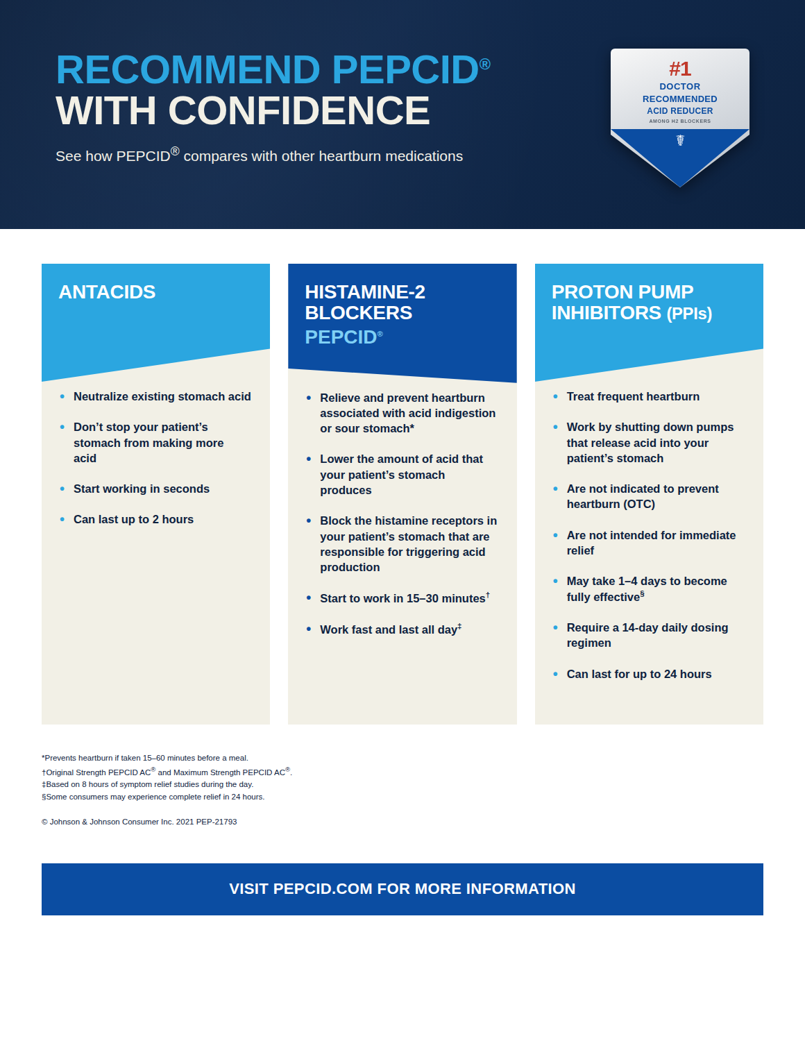Recommend Pepcid® With Confidence
See how PEPCID® compares with other heartburn medications
#1
DOCTOR
RECOMMENDED
ACID REDUCER
AMONG H2 BLOCKERS
☤
Antacids
Neutralize existing stomach acid
Don’t stop your patient’s stomach from making more acid
Start working in seconds
Can last up to 2 hours
Histamine-2 Blockers
Pepcid®
Relieve and prevent heartburn associated with acid indigestion or sour stomach*
Lower the amount of acid that your patient’s stomach produces
Block the histamine receptors in your patient’s stomach that are responsible for triggering acid production
Start to work in 15–30 minutes†
Work fast and last all day‡
Proton Pump Inhibitors (PPIs)
Treat frequent heartburn
Work by shutting down pumps that release acid into your patient’s stomach
Are not indicated to prevent heartburn (OTC)
Are not intended for immediate relief
May take 1–4 days to become fully effective§
Require a 14-day daily dosing regimen
Can last for up to 24 hours
*Prevents heartburn if taken 15–60 minutes before a meal.
†Original Strength PEPCID AC® and Maximum Strength PEPCID AC®.
‡Based on 8 hours of symptom relief studies during the day.
§Some consumers may experience complete relief in 24 hours.
© Johnson & Johnson Consumer Inc. 2021 PEP-21793
Visit Pepcid.com for more information